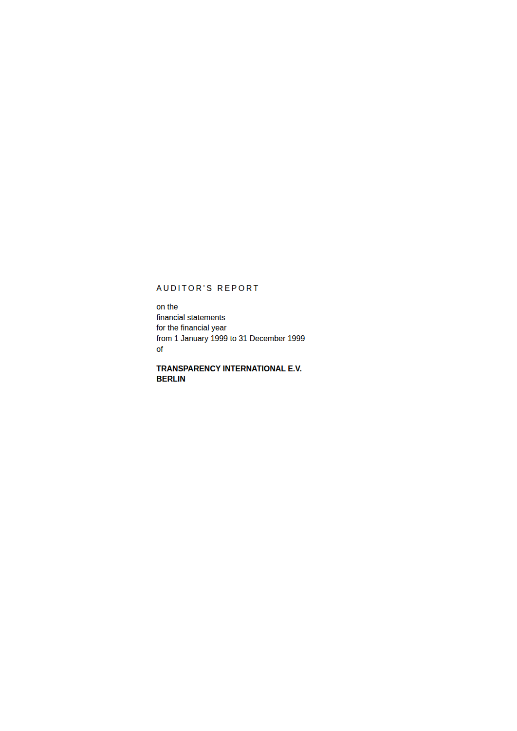Auditor's Report
on the
financial statements
for the financial year
from 1 January 1999 to 31 December 1999
of
TRANSPARENCY INTERNATIONAL E.V.
BERLIN